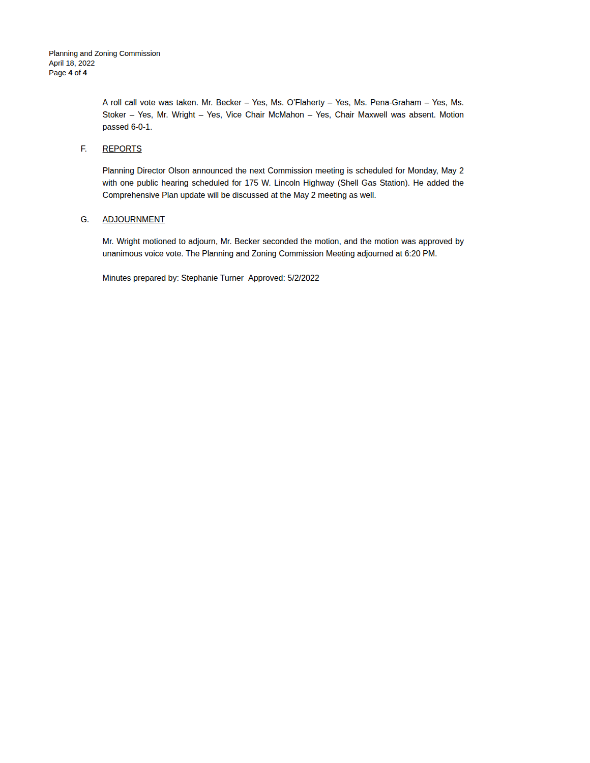Planning and Zoning Commission
April 18, 2022
Page 4 of 4
A roll call vote was taken. Mr. Becker – Yes, Ms. O’Flaherty – Yes, Ms. Pena-Graham – Yes, Ms. Stoker – Yes, Mr. Wright – Yes, Vice Chair McMahon – Yes, Chair Maxwell was absent. Motion passed 6-0-1.
F. REPORTS
Planning Director Olson announced the next Commission meeting is scheduled for Monday, May 2 with one public hearing scheduled for 175 W. Lincoln Highway (Shell Gas Station). He added the Comprehensive Plan update will be discussed at the May 2 meeting as well.
G. ADJOURNMENT
Mr. Wright motioned to adjourn, Mr. Becker seconded the motion, and the motion was approved by unanimous voice vote. The Planning and Zoning Commission Meeting adjourned at 6:20 PM.
Minutes prepared by: Stephanie Turner Approved: 5/2/2022